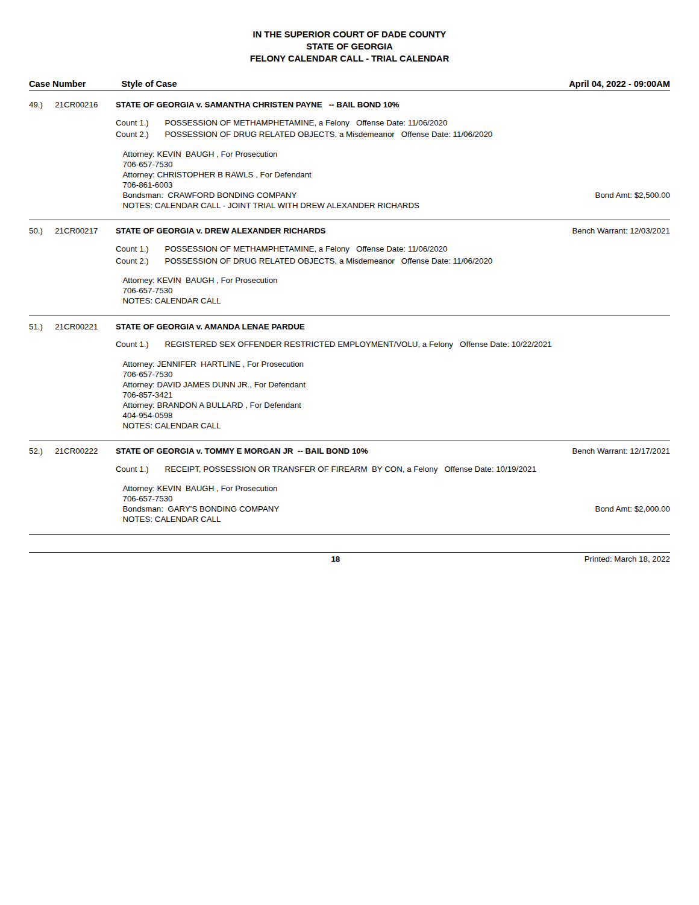IN THE SUPERIOR COURT OF DADE COUNTY
STATE OF GEORGIA
FELONY CALENDAR CALL - TRIAL CALENDAR
Case Number Style of Case April 04, 2022 - 09:00AM
49.)
21CR00216
STATE OF GEORGIA v. SAMANTHA CHRISTEN PAYNE -- BAIL BOND 10%
Count 1.) POSSESSION OF METHAMPHETAMINE, a Felony Offense Date: 11/06/2020
Count 2.) POSSESSION OF DRUG RELATED OBJECTS, a Misdemeanor Offense Date: 11/06/2020
Attorney: KEVIN BAUGH , For Prosecution
706-657-7530
Attorney: CHRISTOPHER B RAWLS , For Defendant
706-861-6003
Bondsman: CRAWFORD BONDING COMPANY Bond Amt: $2,500.00
NOTES: CALENDAR CALL - JOINT TRIAL WITH DREW ALEXANDER RICHARDS
50.)
21CR00217
STATE OF GEORGIA v. DREW ALEXANDER RICHARDS Bench Warrant: 12/03/2021
Count 1.) POSSESSION OF METHAMPHETAMINE, a Felony Offense Date: 11/06/2020
Count 2.) POSSESSION OF DRUG RELATED OBJECTS, a Misdemeanor Offense Date: 11/06/2020
Attorney: KEVIN BAUGH , For Prosecution
706-657-7530
NOTES: CALENDAR CALL
51.)
21CR00221
STATE OF GEORGIA v. AMANDA LENAE PARDUE
Count 1.) REGISTERED SEX OFFENDER RESTRICTED EMPLOYMENT/VOLU, a Felony Offense Date: 10/22/2021
Attorney: JENNIFER HARTLINE , For Prosecution
706-657-7530
Attorney: DAVID JAMES DUNN JR., For Defendant
706-857-3421
Attorney: BRANDON A BULLARD , For Defendant
404-954-0598
NOTES: CALENDAR CALL
52.)
21CR00222
STATE OF GEORGIA v. TOMMY E MORGAN JR -- BAIL BOND 10% Bench Warrant: 12/17/2021
Count 1.) RECEIPT, POSSESSION OR TRANSFER OF FIREARM BY CON, a Felony Offense Date: 10/19/2021
Attorney: KEVIN BAUGH , For Prosecution
706-657-7530
Bondsman: GARY'S BONDING COMPANY Bond Amt: $2,000.00
NOTES: CALENDAR CALL
18 Printed: March 18, 2022